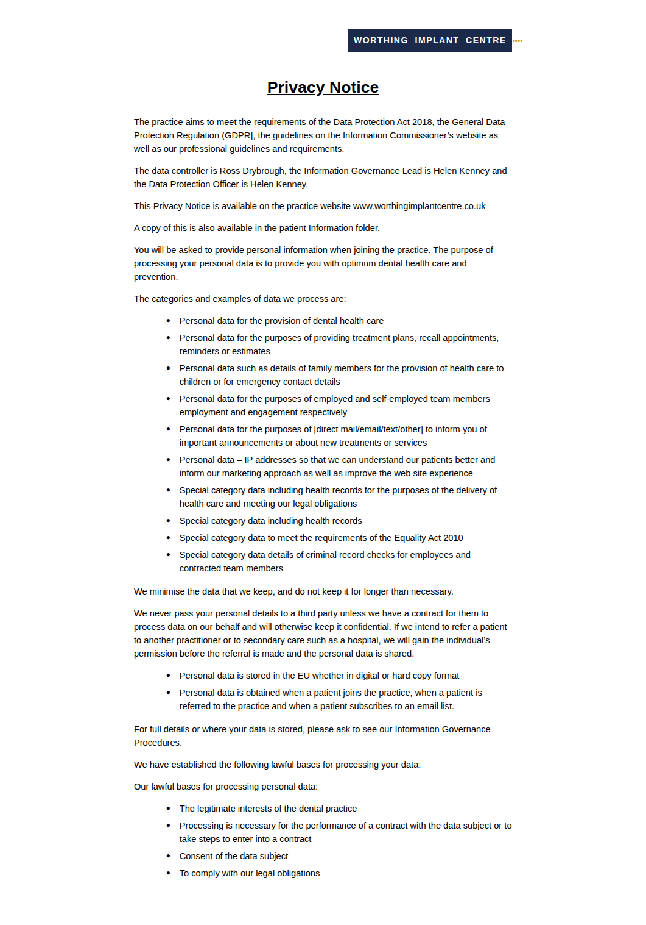WORTHING IMPLANT CENTRE ••••
Privacy Notice
The practice aims to meet the requirements of the Data Protection Act 2018, the General Data Protection Regulation (GDPR], the guidelines on the Information Commissioner’s website as well as our professional guidelines and requirements.
The data controller is Ross Drybrough, the Information Governance Lead is Helen Kenney and the Data Protection Officer is Helen Kenney.
This Privacy Notice is available on the practice website www.worthingimplantcentre.co.uk
A copy of this is also available in the patient Information folder.
You will be asked to provide personal information when joining the practice. The purpose of processing your personal data is to provide you with optimum dental health care and prevention.
The categories and examples of data we process are:
Personal data for the provision of dental health care
Personal data for the purposes of providing treatment plans, recall appointments, reminders or estimates
Personal data such as details of family members for the provision of health care to children or for emergency contact details
Personal data for the purposes of employed and self-employed team members employment and engagement respectively
Personal data for the purposes of [direct mail/email/text/other] to inform you of important announcements or about new treatments or services
Personal data – IP addresses so that we can understand our patients better and inform our marketing approach as well as improve the web site experience
Special category data including health records for the purposes of the delivery of health care and meeting our legal obligations
Special category data including health records
Special category data to meet the requirements of the Equality Act 2010
Special category data details of criminal record checks for employees and contracted team members
We minimise the data that we keep, and do not keep it for longer than necessary.
We never pass your personal details to a third party unless we have a contract for them to process data on our behalf and will otherwise keep it confidential. If we intend to refer a patient to another practitioner or to secondary care such as a hospital, we will gain the individual’s permission before the referral is made and the personal data is shared.
Personal data is stored in the EU whether in digital or hard copy format
Personal data is obtained when a patient joins the practice, when a patient is referred to the practice and when a patient subscribes to an email list.
For full details or where your data is stored, please ask to see our Information Governance Procedures.
We have established the following lawful bases for processing your data:
Our lawful bases for processing personal data:
The legitimate interests of the dental practice
Processing is necessary for the performance of a contract with the data subject or to take steps to enter into a contract
Consent of the data subject
To comply with our legal obligations